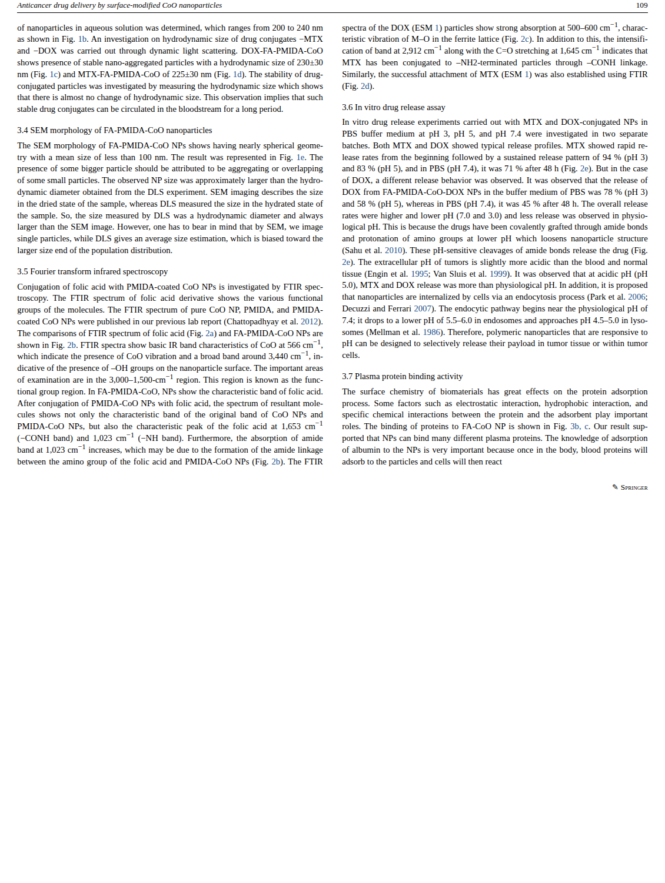Anticancer drug delivery by surface-modified CoO nanoparticles 109
of nanoparticles in aqueous solution was determined, which ranges from 200 to 240 nm as shown in Fig. 1b. An investigation on hydrodynamic size of drug conjugates −MTX and −DOX was carried out through dynamic light scattering. DOX-FA-PMIDA-CoO shows presence of stable nano-aggregated particles with a hydrodynamic size of 230±30 nm (Fig. 1c) and MTX-FA-PMIDA-CoO of 225±30 nm (Fig. 1d). The stability of drug-conjugated particles was investigated by measuring the hydrodynamic size which shows that there is almost no change of hydrodynamic size. This observation implies that such stable drug conjugates can be circulated in the bloodstream for a long period.
3.4 SEM morphology of FA-PMIDA-CoO nanoparticles
The SEM morphology of FA-PMIDA-CoO NPs shows having nearly spherical geometry with a mean size of less than 100 nm. The result was represented in Fig. 1e. The presence of some bigger particle should be attributed to be aggregating or overlapping of some small particles. The observed NP size was approximately larger than the hydrodynamic diameter obtained from the DLS experiment. SEM imaging describes the size in the dried state of the sample, whereas DLS measured the size in the hydrated state of the sample. So, the size measured by DLS was a hydrodynamic diameter and always larger than the SEM image. However, one has to bear in mind that by SEM, we image single particles, while DLS gives an average size estimation, which is biased toward the larger size end of the population distribution.
3.5 Fourier transform infrared spectroscopy
Conjugation of folic acid with PMIDA-coated CoO NPs is investigated by FTIR spectroscopy. The FTIR spectrum of folic acid derivative shows the various functional groups of the molecules. The FTIR spectrum of pure CoO NP, PMIDA, and PMIDA-coated CoO NPs were published in our previous lab report (Chattopadhyay et al. 2012). The comparisons of FTIR spectrum of folic acid (Fig. 2a) and FA-PMIDA-CoO NPs are shown in Fig. 2b. FTIR spectra show basic IR band characteristics of CoO at 566 cm−1, which indicate the presence of CoO vibration and a broad band around 3,440 cm−1, indicative of the presence of –OH groups on the nanoparticle surface. The important areas of examination are in the 3,000–1,500-cm−1 region. This region is known as the functional group region. In FA-PMIDA-CoO, NPs show the characteristic band of folic acid. After conjugation of PMIDA-CoO NPs with folic acid, the spectrum of resultant molecules shows not only the characteristic band of the original band of CoO NPs and PMIDA-CoO NPs, but also the characteristic peak of the folic acid at 1,653 cm−1 (−CONH band) and 1,023 cm−1 (−NH band). Furthermore, the absorption of amide band at 1,023 cm−1 increases, which may be due to the formation of the amide linkage between the amino group of the folic acid and PMIDA-CoO NPs (Fig. 2b). The FTIR spectra of the DOX (ESM 1) particles show strong absorption at 500–600 cm−1, characteristic vibration of M–O in the ferrite lattice (Fig. 2c). In addition to this, the intensification of band at 2,912 cm−1 along with the C=O stretching at 1,645 cm−1 indicates that MTX has been conjugated to –NH2-terminated particles through –CONH linkage. Similarly, the successful attachment of MTX (ESM 1) was also established using FTIR (Fig. 2d).
3.6 In vitro drug release assay
In vitro drug release experiments carried out with MTX and DOX-conjugated NPs in PBS buffer medium at pH 3, pH 5, and pH 7.4 were investigated in two separate batches. Both MTX and DOX showed typical release profiles. MTX showed rapid release rates from the beginning followed by a sustained release pattern of 94 % (pH 3) and 83 % (pH 5), and in PBS (pH 7.4), it was 71 % after 48 h (Fig. 2e). But in the case of DOX, a different release behavior was observed. It was observed that the release of DOX from FA-PMIDA-CoO-DOX NPs in the buffer medium of PBS was 78 % (pH 3) and 58 % (pH 5), whereas in PBS (pH 7.4), it was 45 % after 48 h. The overall release rates were higher and lower pH (7.0 and 3.0) and less release was observed in physiological pH. This is because the drugs have been covalently grafted through amide bonds and protonation of amino groups at lower pH which loosens nanoparticle structure (Sahu et al. 2010). These pH-sensitive cleavages of amide bonds release the drug (Fig. 2e). The extracellular pH of tumors is slightly more acidic than the blood and normal tissue (Engin et al. 1995; Van Sluis et al. 1999). It was observed that at acidic pH (pH 5.0), MTX and DOX release was more than physiological pH. In addition, it is proposed that nanoparticles are internalized by cells via an endocytosis process (Park et al. 2006; Decuzzi and Ferrari 2007). The endocytic pathway begins near the physiological pH of 7.4; it drops to a lower pH of 5.5–6.0 in endosomes and approaches pH 4.5–5.0 in lysosomes (Mellman et al. 1986). Therefore, polymeric nanoparticles that are responsive to pH can be designed to selectively release their payload in tumor tissue or within tumor cells.
3.7 Plasma protein binding activity
The surface chemistry of biomaterials has great effects on the protein adsorption process. Some factors such as electrostatic interaction, hydrophobic interaction, and specific chemical interactions between the protein and the adsorbent play important roles. The binding of proteins to FA-CoO NP is shown in Fig. 3b, c. Our result supported that NPs can bind many different plasma proteins. The knowledge of adsorption of albumin to the NPs is very important because once in the body, blood proteins will adsorb to the particles and cells will then react
✎Springer